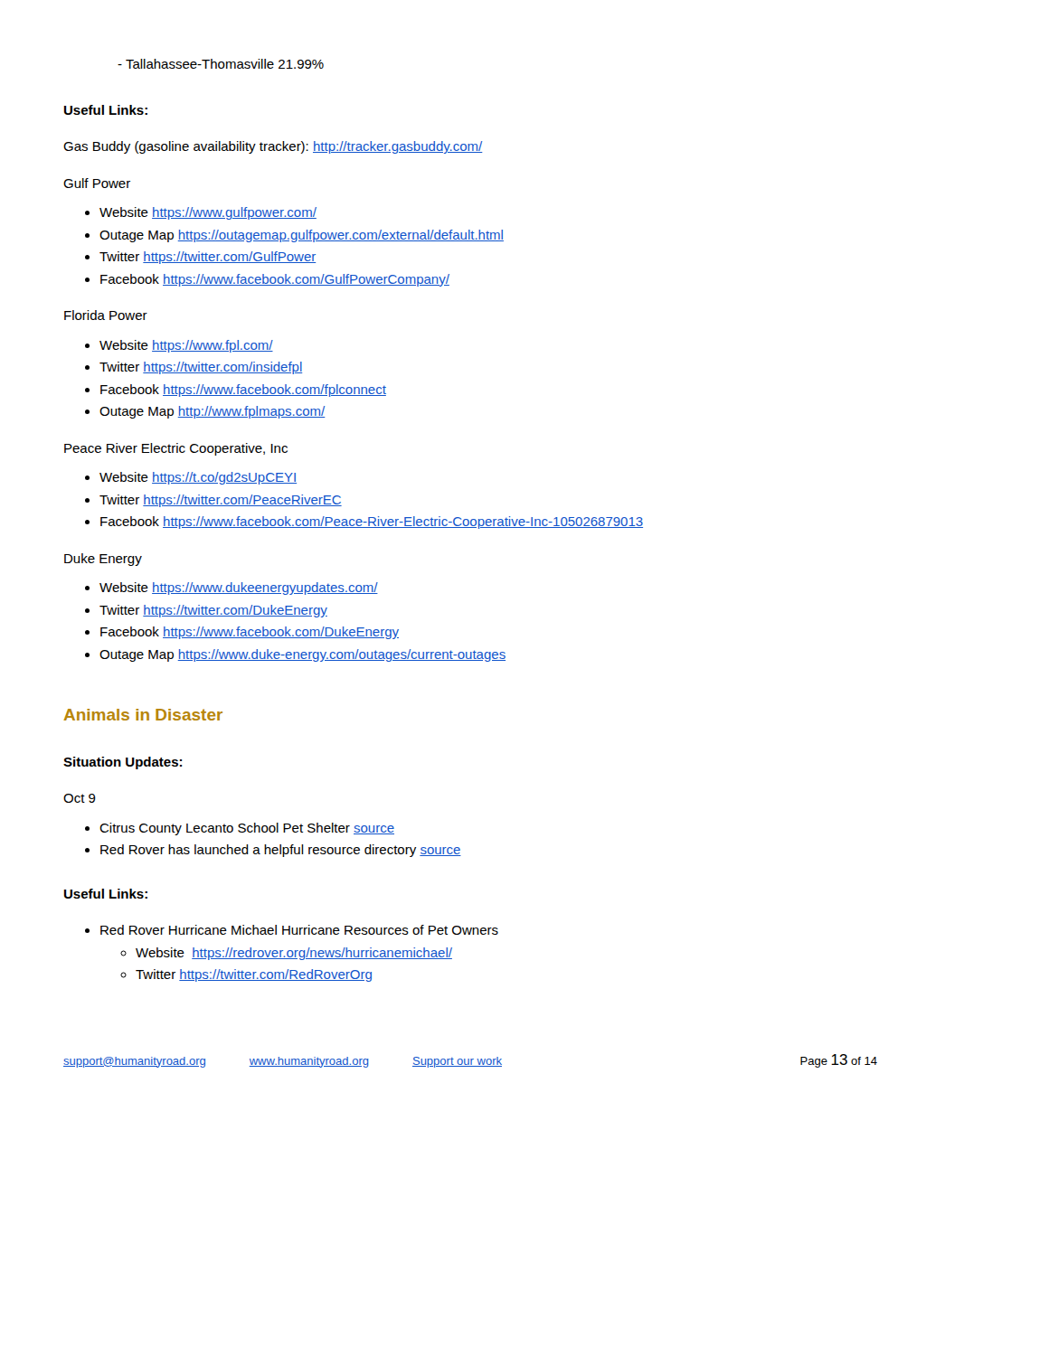- Tallahassee-Thomasville 21.99%
Useful Links:
Gas Buddy (gasoline availability tracker): http://tracker.gasbuddy.com/
Gulf Power
Website https://www.gulfpower.com/
Outage Map https://outagemap.gulfpower.com/external/default.html
Twitter https://twitter.com/GulfPower
Facebook https://www.facebook.com/GulfPowerCompany/
Florida Power
Website https://www.fpl.com/
Twitter https://twitter.com/insidefpl
Facebook https://www.facebook.com/fplconnect
Outage Map http://www.fplmaps.com/
Peace River Electric Cooperative, Inc
Website https://t.co/gd2sUpCEYI
Twitter https://twitter.com/PeaceRiverEC
Facebook https://www.facebook.com/Peace-River-Electric-Cooperative-Inc-105026879013
Duke Energy
Website https://www.dukeenergyupdates.com/
Twitter https://twitter.com/DukeEnergy
Facebook https://www.facebook.com/DukeEnergy
Outage Map https://www.duke-energy.com/outages/current-outages
Animals in Disaster
Situation Updates:
Oct 9
Citrus County Lecanto School Pet Shelter source
Red Rover has launched a helpful resource directory source
Useful Links:
Red Rover Hurricane Michael Hurricane Resources of Pet Owners
Website https://redrover.org/news/hurricanemichael/
Twitter https://twitter.com/RedRoverOrg
support@humanityroad.org www.humanityroad.org Support our work
Page 13 of 14